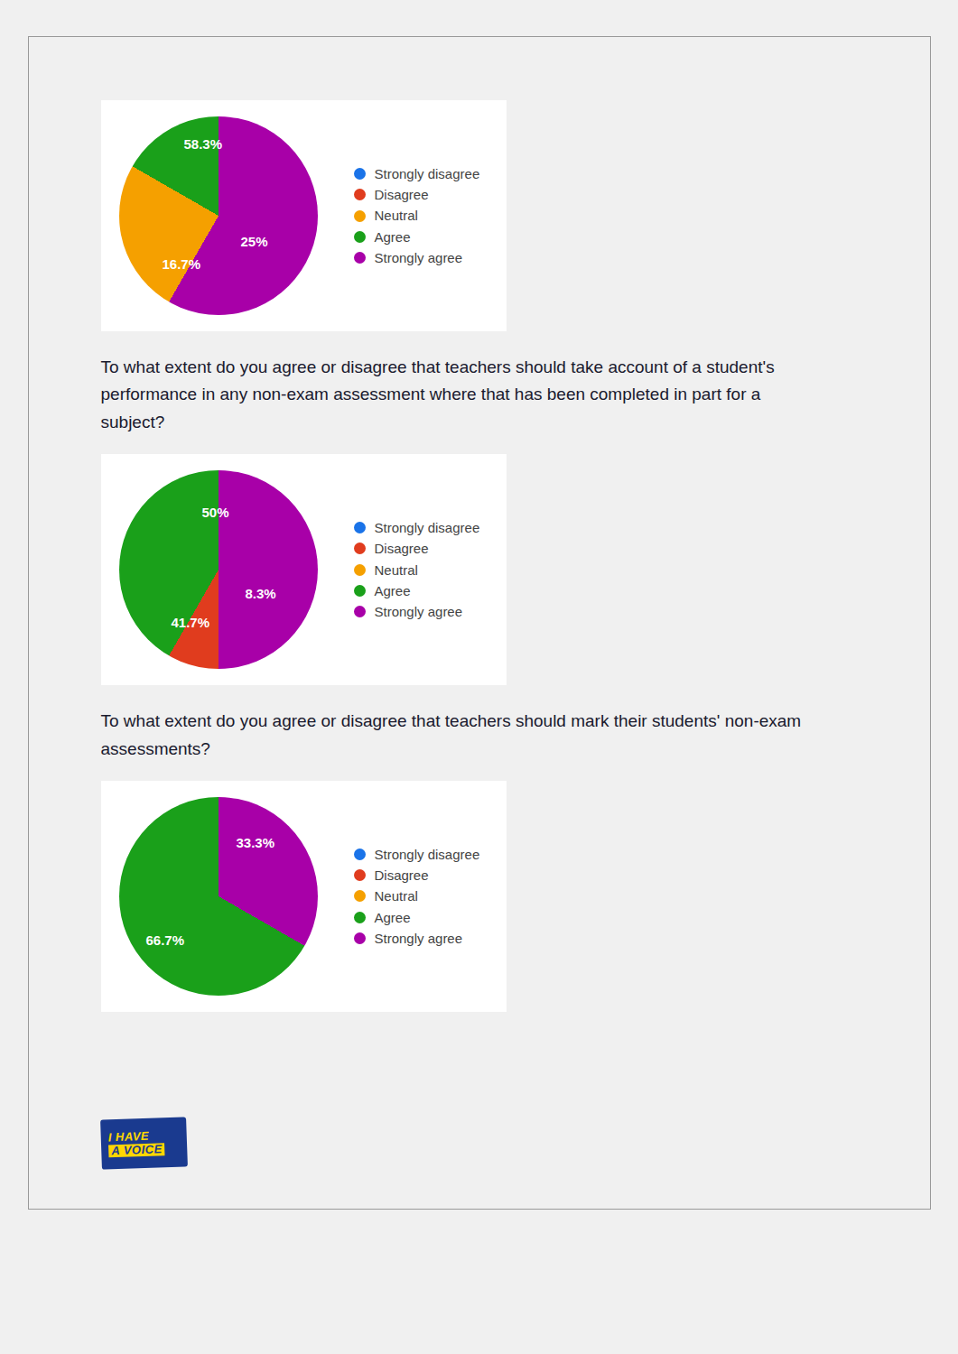58.3% 25% 16.7%
Strongly disagree
Disagree
Neutral
Agree
Strongly agree
To what extent do you agree or disagree that teachers should take account of a student's performance in any non-exam assessment where that has been completed in part for a subject?
50% 8.3% 41.7%
Strongly disagree
Disagree
Neutral
Agree
Strongly agree
To what extent do you agree or disagree that teachers should mark their students' non-exam assessments?
33.3% 66.7%
Strongly disagree
Disagree
Neutral
Agree
Strongly agree
I HAVE
A VOICE